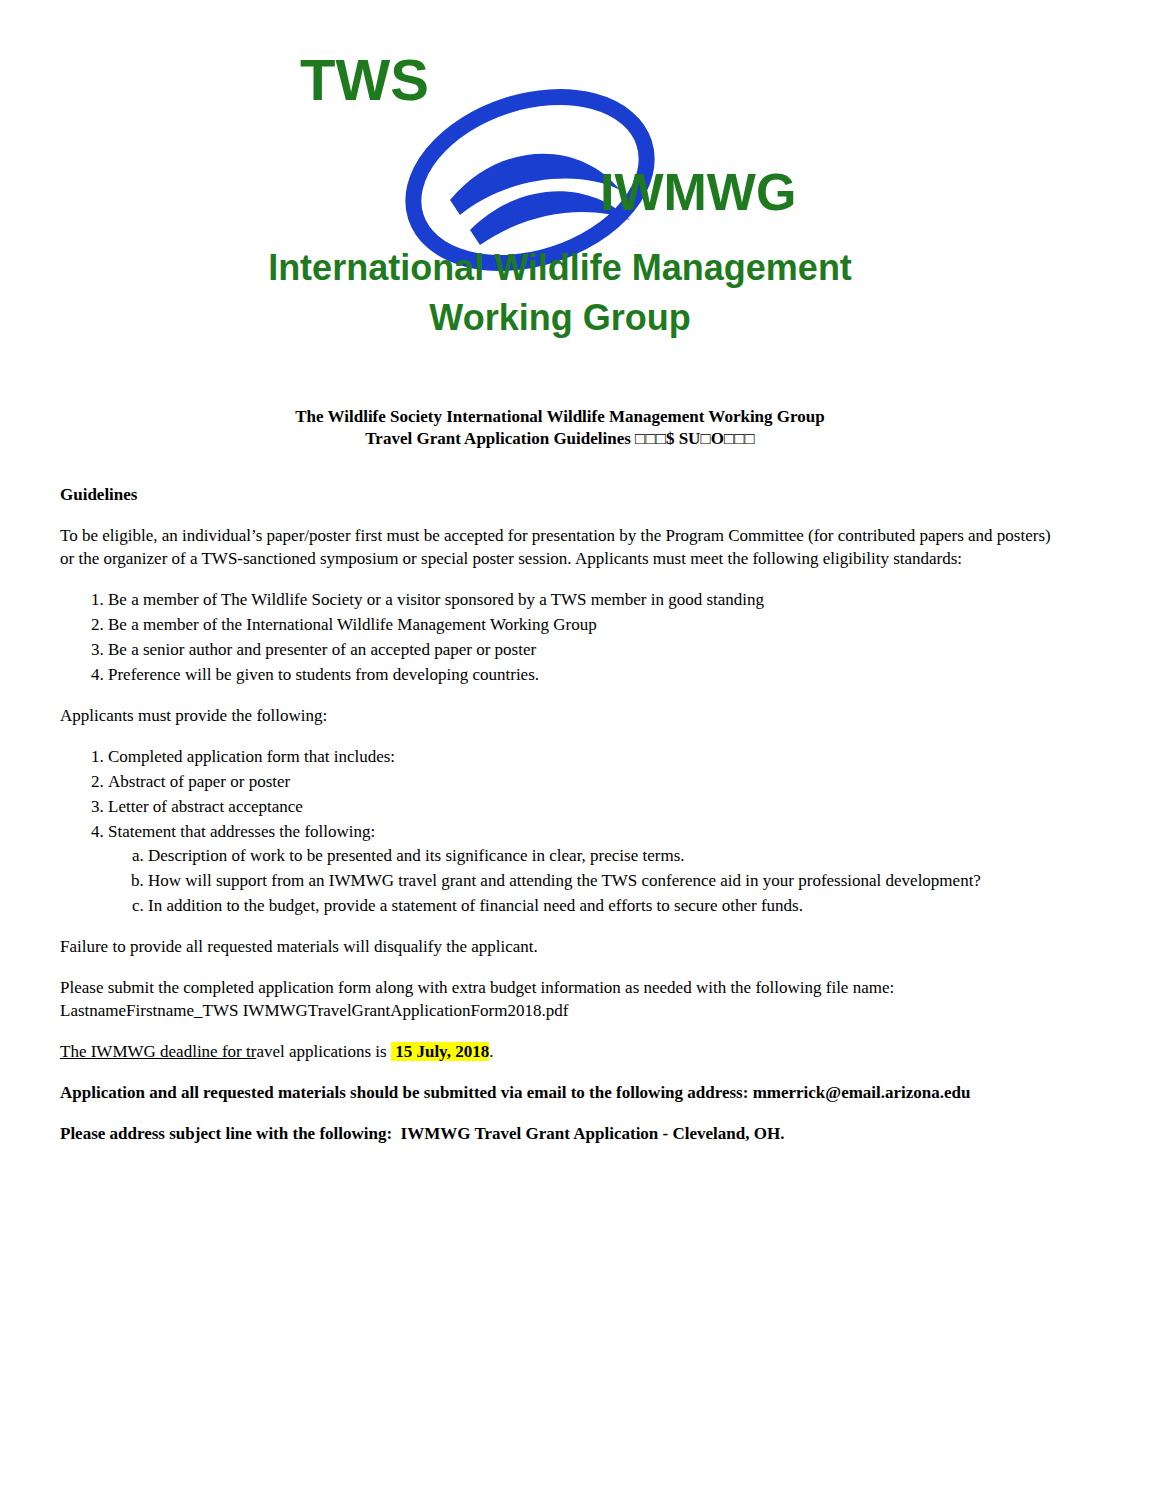TWS IWMWG International Wildlife Management Working Group
The Wildlife Society International Wildlife Management Working Group
Travel Grant Application Guidelines □□□$ SU□O□□□
Guidelines
To be eligible, an individual’s paper/poster first must be accepted for presentation by the Program Committee (for contributed papers and posters) or the organizer of a TWS-sanctioned symposium or special poster session. Applicants must meet the following eligibility standards:
Be a member of The Wildlife Society or a visitor sponsored by a TWS member in good standing
Be a member of the International Wildlife Management Working Group
Be a senior author and presenter of an accepted paper or poster
Preference will be given to students from developing countries.
Applicants must provide the following:
Completed application form that includes:
Abstract of paper or poster
Letter of abstract acceptance
Statement that addresses the following:
Description of work to be presented and its significance in clear, precise terms.
How will support from an IWMWG travel grant and attending the TWS conference aid in your professional development?
In addition to the budget, provide a statement of financial need and efforts to secure other funds.
Failure to provide all requested materials will disqualify the applicant.
Please submit the completed application form along with extra budget information as needed with the following file name: LastnameFirstname_TWS IWMWGTravelGrantApplicationForm2018.pdf
The IWMWG deadline for travel applications is 15 July, 2018.
Application and all requested materials should be submitted via email to the following address: mmerrick@email.arizona.edu
Please address subject line with the following: IWMWG Travel Grant Application - Cleveland, OH.